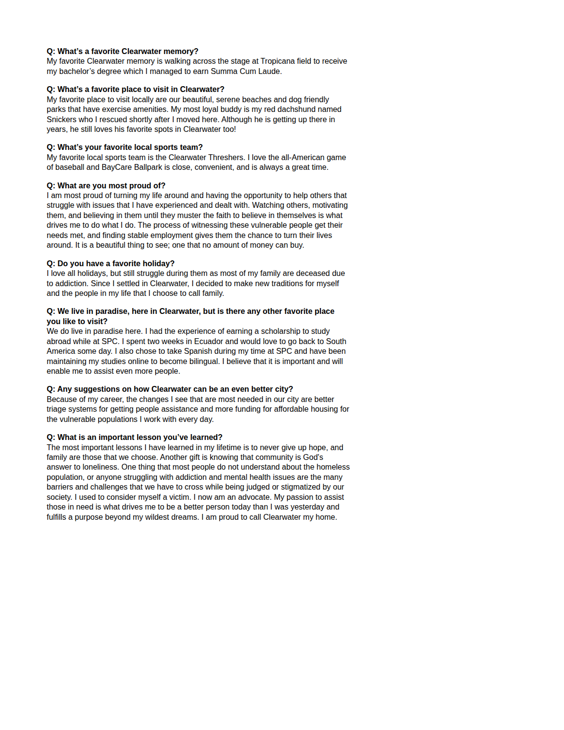Q: What’s a favorite Clearwater memory?
My favorite Clearwater memory is walking across the stage at Tropicana field to receive my bachelor’s degree which I managed to earn Summa Cum Laude.
Q: What’s a favorite place to visit in Clearwater?
My favorite place to visit locally are our beautiful, serene beaches and dog friendly parks that have exercise amenities. My most loyal buddy is my red dachshund named Snickers who I rescued shortly after I moved here. Although he is getting up there in years, he still loves his favorite spots in Clearwater too!
Q: What’s your favorite local sports team?
My favorite local sports team is the Clearwater Threshers. I love the all-American game of baseball and BayCare Ballpark is close, convenient, and is always a great time.
Q: What are you most proud of?
I am most proud of turning my life around and having the opportunity to help others that struggle with issues that I have experienced and dealt with. Watching others, motivating them, and believing in them until they muster the faith to believe in themselves is what drives me to do what I do. The process of witnessing these vulnerable people get their needs met, and finding stable employment gives them the chance to turn their lives around. It is a beautiful thing to see; one that no amount of money can buy.
Q: Do you have a favorite holiday?
I love all holidays, but still struggle during them as most of my family are deceased due to addiction. Since I settled in Clearwater, I decided to make new traditions for myself and the people in my life that I choose to call family.
Q: We live in paradise, here in Clearwater, but is there any other favorite place you like to visit?
We do live in paradise here. I had the experience of earning a scholarship to study abroad while at SPC. I spent two weeks in Ecuador and would love to go back to South America some day. I also chose to take Spanish during my time at SPC and have been maintaining my studies online to become bilingual. I believe that it is important and will enable me to assist even more people.
Q: Any suggestions on how Clearwater can be an even better city?
Because of my career, the changes I see that are most needed in our city are better triage systems for getting people assistance and more funding for affordable housing for the vulnerable populations I work with every day.
Q: What is an important lesson you’ve learned?
The most important lessons I have learned in my lifetime is to never give up hope, and family are those that we choose. Another gift is knowing that community is God's answer to loneliness. One thing that most people do not understand about the homeless population, or anyone struggling with addiction and mental health issues are the many barriers and challenges that we have to cross while being judged or stigmatized by our society. I used to consider myself a victim. I now am an advocate. My passion to assist those in need is what drives me to be a better person today than I was yesterday and fulfills a purpose beyond my wildest dreams. I am proud to call Clearwater my home.